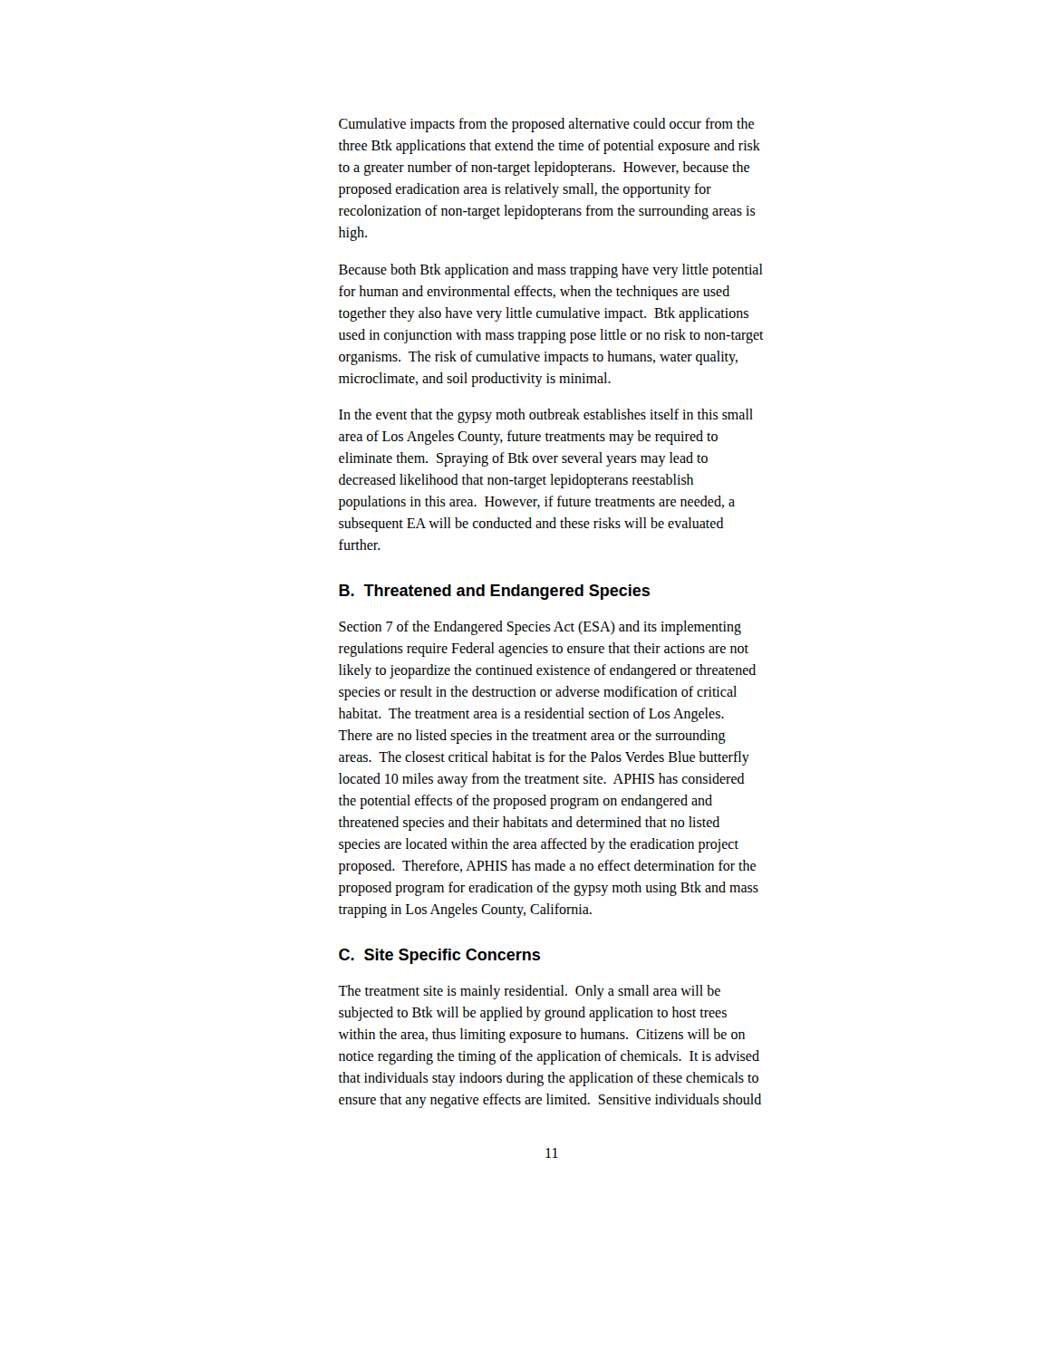Cumulative impacts from the proposed alternative could occur from the three Btk applications that extend the time of potential exposure and risk to a greater number of non-target lepidopterans. However, because the proposed eradication area is relatively small, the opportunity for recolonization of non-target lepidopterans from the surrounding areas is high.
Because both Btk application and mass trapping have very little potential for human and environmental effects, when the techniques are used together they also have very little cumulative impact. Btk applications used in conjunction with mass trapping pose little or no risk to non-target organisms. The risk of cumulative impacts to humans, water quality, microclimate, and soil productivity is minimal.
In the event that the gypsy moth outbreak establishes itself in this small area of Los Angeles County, future treatments may be required to eliminate them. Spraying of Btk over several years may lead to decreased likelihood that non-target lepidopterans reestablish populations in this area. However, if future treatments are needed, a subsequent EA will be conducted and these risks will be evaluated further.
B. Threatened and Endangered Species
Section 7 of the Endangered Species Act (ESA) and its implementing regulations require Federal agencies to ensure that their actions are not likely to jeopardize the continued existence of endangered or threatened species or result in the destruction or adverse modification of critical habitat. The treatment area is a residential section of Los Angeles. There are no listed species in the treatment area or the surrounding areas. The closest critical habitat is for the Palos Verdes Blue butterfly located 10 miles away from the treatment site. APHIS has considered the potential effects of the proposed program on endangered and threatened species and their habitats and determined that no listed species are located within the area affected by the eradication project proposed. Therefore, APHIS has made a no effect determination for the proposed program for eradication of the gypsy moth using Btk and mass trapping in Los Angeles County, California.
C. Site Specific Concerns
The treatment site is mainly residential. Only a small area will be subjected to Btk will be applied by ground application to host trees within the area, thus limiting exposure to humans. Citizens will be on notice regarding the timing of the application of chemicals. It is advised that individuals stay indoors during the application of these chemicals to ensure that any negative effects are limited. Sensitive individuals should
11